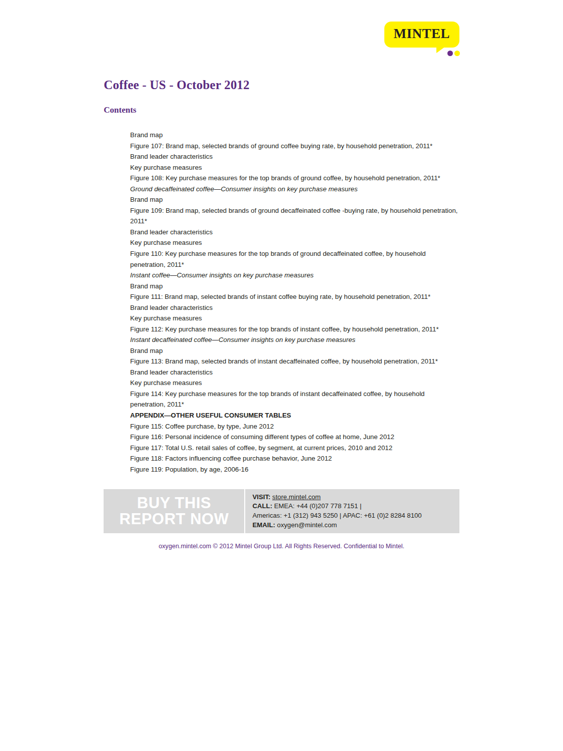MINTEL
Coffee - US - October 2012
Contents
Brand map
Figure 107: Brand map, selected brands of ground coffee buying rate, by household penetration, 2011*
Brand leader characteristics
Key purchase measures
Figure 108: Key purchase measures for the top brands of ground coffee, by household penetration, 2011*
Ground decaffeinated coffee—Consumer insights on key purchase measures
Brand map
Figure 109: Brand map, selected brands of ground decaffeinated coffee -buying rate, by household penetration, 2011*
Brand leader characteristics
Key purchase measures
Figure 110: Key purchase measures for the top brands of ground decaffeinated coffee, by household penetration, 2011*
Instant coffee—Consumer insights on key purchase measures
Brand map
Figure 111: Brand map, selected brands of instant coffee buying rate, by household penetration, 2011*
Brand leader characteristics
Key purchase measures
Figure 112: Key purchase measures for the top brands of instant coffee, by household penetration, 2011*
Instant decaffeinated coffee—Consumer insights on key purchase measures
Brand map
Figure 113: Brand map, selected brands of instant decaffeinated coffee, by household penetration, 2011*
Brand leader characteristics
Key purchase measures
Figure 114: Key purchase measures for the top brands of instant decaffeinated coffee, by household penetration, 2011*
APPENDIX—OTHER USEFUL CONSUMER TABLES
Figure 115: Coffee purchase, by type, June 2012
Figure 116: Personal incidence of consuming different types of coffee at home, June 2012
Figure 117: Total U.S. retail sales of coffee, by segment, at current prices, 2010 and 2012
Figure 118: Factors influencing coffee purchase behavior, June 2012
Figure 119: Population, by age, 2006-16
BUY THIS REPORT NOW
VISIT: store.mintel.com
CALL: EMEA: +44 (0)207 778 7151 |
Americas: +1 (312) 943 5250 | APAC: +61 (0)2 8284 8100
EMAIL: oxygen@mintel.com
oxygen.mintel.com © 2012 Mintel Group Ltd. All Rights Reserved. Confidential to Mintel.